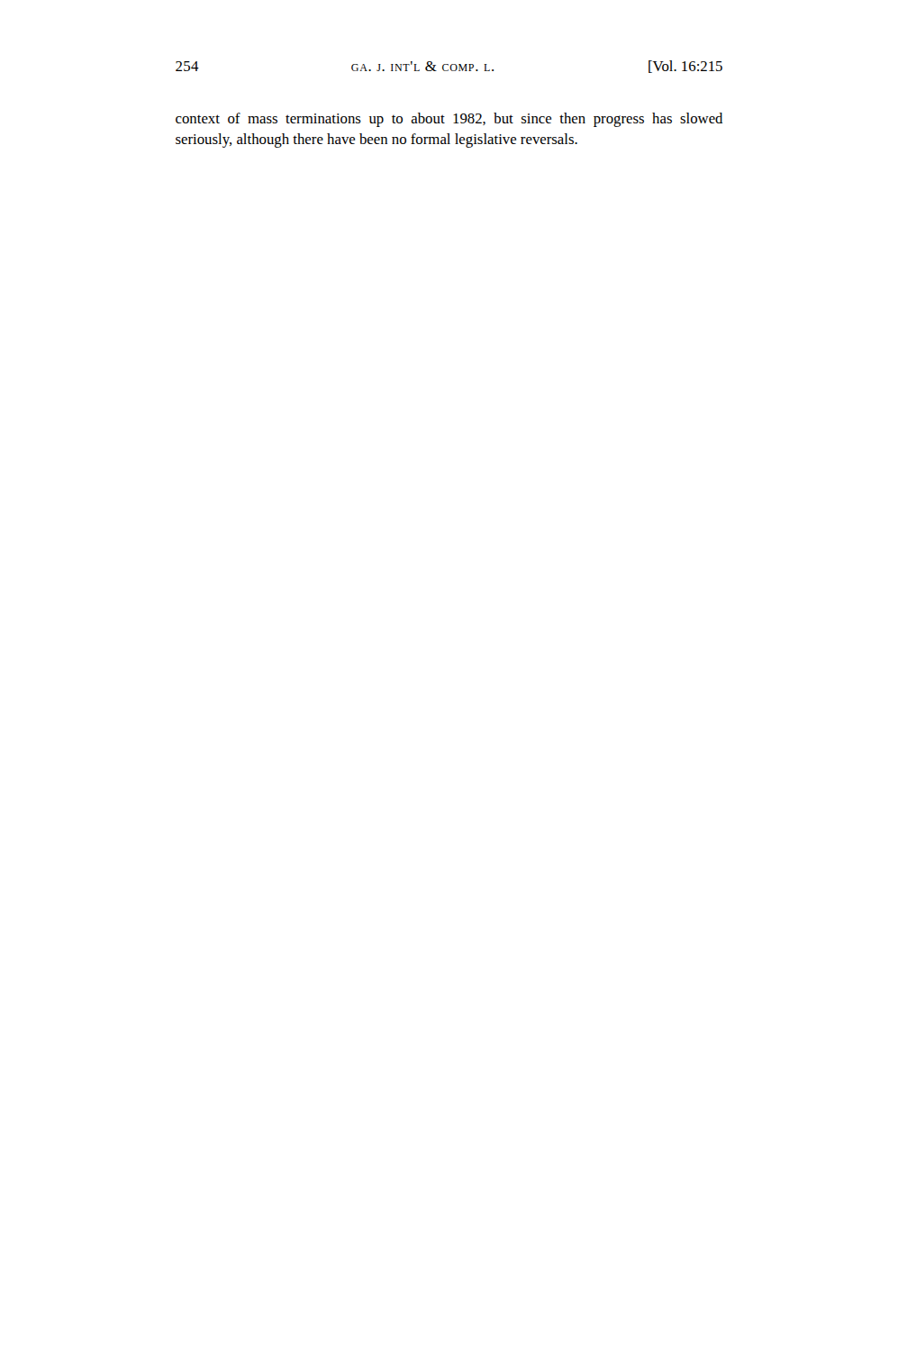254 Ga. J. Int'l & Comp. L. [Vol. 16:215
context of mass terminations up to about 1982, but since then progress has slowed seriously, although there have been no formal legislative reversals.